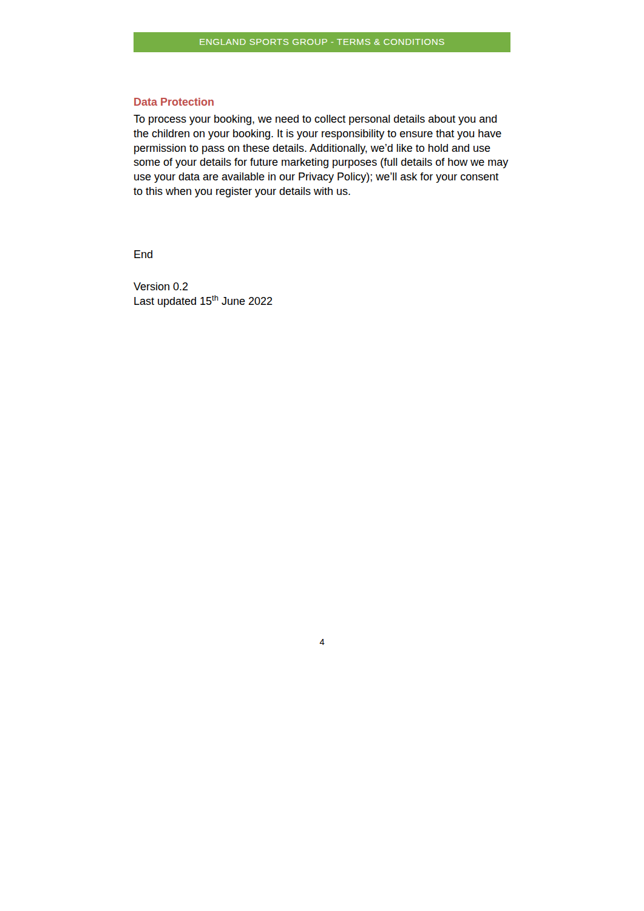ENGLAND SPORTS GROUP - TERMS & CONDITIONS
Data Protection
To process your booking, we need to collect personal details about you and the children on your booking. It is your responsibility to ensure that you have permission to pass on these details. Additionally, we’d like to hold and use some of your details for future marketing purposes (full details of how we may use your data are available in our Privacy Policy); we’ll ask for your consent to this when you register your details with us.
End
Version 0.2
Last updated 15th June 2022
4